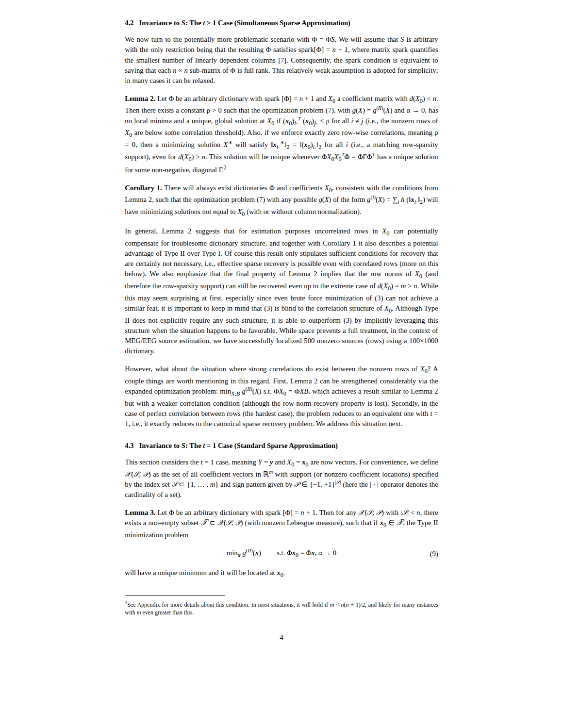4.2 Invariance to S: The t > 1 Case (Simultaneous Sparse Approximation)
We now turn to the potentially more problematic scenario with Φ = Φ̃S. We will assume that S is arbitrary with the only restriction being that the resulting Φ satisfies spark[Φ] = n + 1, where matrix spark quantifies the smallest number of linearly dependent columns [7]. Consequently, the spark condition is equivalent to saying that each n × n sub-matrix of Φ is full rank. This relatively weak assumption is adopted for simplicity; in many cases it can be relaxed.
Lemma 2. Let Φ be an arbitrary dictionary with spark [Φ] = n + 1 and X0 a coefficient matrix with d(X0) < n. Then there exists a constant ρ > 0 such that the optimization problem (7), with g(X) = g(II)(X) and α → 0, has no local minima and a unique, global solution at X0 if (x0)i·T (x0)j· ≤ ρ for all i ≠ j (i.e., the nonzero rows of X0 are below some correlation threshold). Also, if we enforce exactly zero row-wise correlations, meaning ρ = 0, then a minimizing solution X∗ will satisfy ‖xi·∗‖2 = ‖(x0)i·‖2 for all i (i.e., a matching row-sparsity support), even for d(X0) ≥ n. This solution will be unique whenever ΦX0X0TΦ = ΦΓΦT has a unique solution for some non-negative, diagonal Γ.2
Corollary 1. There will always exist dictionaries Φ and coefficients X0, consistent with the conditions from Lemma 2, such that the optimization problem (7) with any possible g(X) of the form g(I)(X) = ∑i h (‖xi·‖2) will have minimizing solutions not equal to X0 (with or without column normalization).
In general, Lemma 2 suggests that for estimation purposes uncorrelated rows in X0 can potentially compensate for troublesome dictionary structure, and together with Corollary 1 it also describes a potential advantage of Type II over Type I. Of course this result only stipulates sufficient conditions for recovery that are certainly not necessary, i.e., effective sparse recovery is possible even with correlated rows (more on this below). We also emphasize that the final property of Lemma 2 implies that the row norms of X0 (and therefore the row-sparsity support) can still be recovered even up to the extreme case of d(X0) = m > n. While this may seem surprising at first, especially since even brute force minimization of (3) can not achieve a similar feat, it is important to keep in mind that (3) is blind to the correlation structure of X0. Although Type II does not explicitly require any such structure, it is able to outperform (3) by implicitly leveraging this structure when the situation happens to be favorable. While space prevents a full treatment, in the context of MEG/EEG source estimation, we have successfully localized 500 nonzero sources (rows) using a 100×1000 dictionary.
However, what about the situation where strong correlations do exist between the nonzero rows of X0? A couple things are worth mentioning in this regard. First, Lemma 2 can be strengthened considerably via the expanded optimization problem: minX,B g(II)(X) s.t. ΦX0 = ΦXB, which achieves a result similar to Lemma 2 but with a weaker correlation condition (although the row-norm recovery property is lost). Secondly, in the case of perfect correlation between rows (the hardest case), the problem reduces to an equivalent one with t = 1, i.e., it exactly reduces to the canonical sparse recovery problem. We address this situation next.
4.3 Invariance to S: The t = 1 Case (Standard Sparse Approximation)
This section considers the t = 1 case, meaning Y = y and X0 = x0 are now vectors. For convenience, we define 𝒳(𝒮, 𝒫) as the set of all coefficient vectors in ℝm with support (or nonzero coefficient locations) specified by the index set 𝒮 ⊂ {1, … , m} and sign pattern given by 𝒫 ∈ {−1, +1}|𝒮| (here the | · | operator denotes the cardinality of a set).
Lemma 3. Let Φ be an arbitrary dictionary with spark [Φ] = n + 1. Then for any 𝒳(𝒮, 𝒫) with |𝒮| < n, there exists a non-empty subset 𝒳̅ ⊂ 𝒳(𝒮, 𝒫) (with nonzero Lebesgue measure), such that if x0 ∈ 𝒳̅, the Type II minimization problem
minx g(II)(x)s.t. Φx0 = Φx, α → 0 (9)
will have a unique minimum and it will be located at x0.
2 See Appendix for more details about this condition. In most situations, it will hold if m < n(n + 1)/2, and likely for many instances with m even greater than this.
4